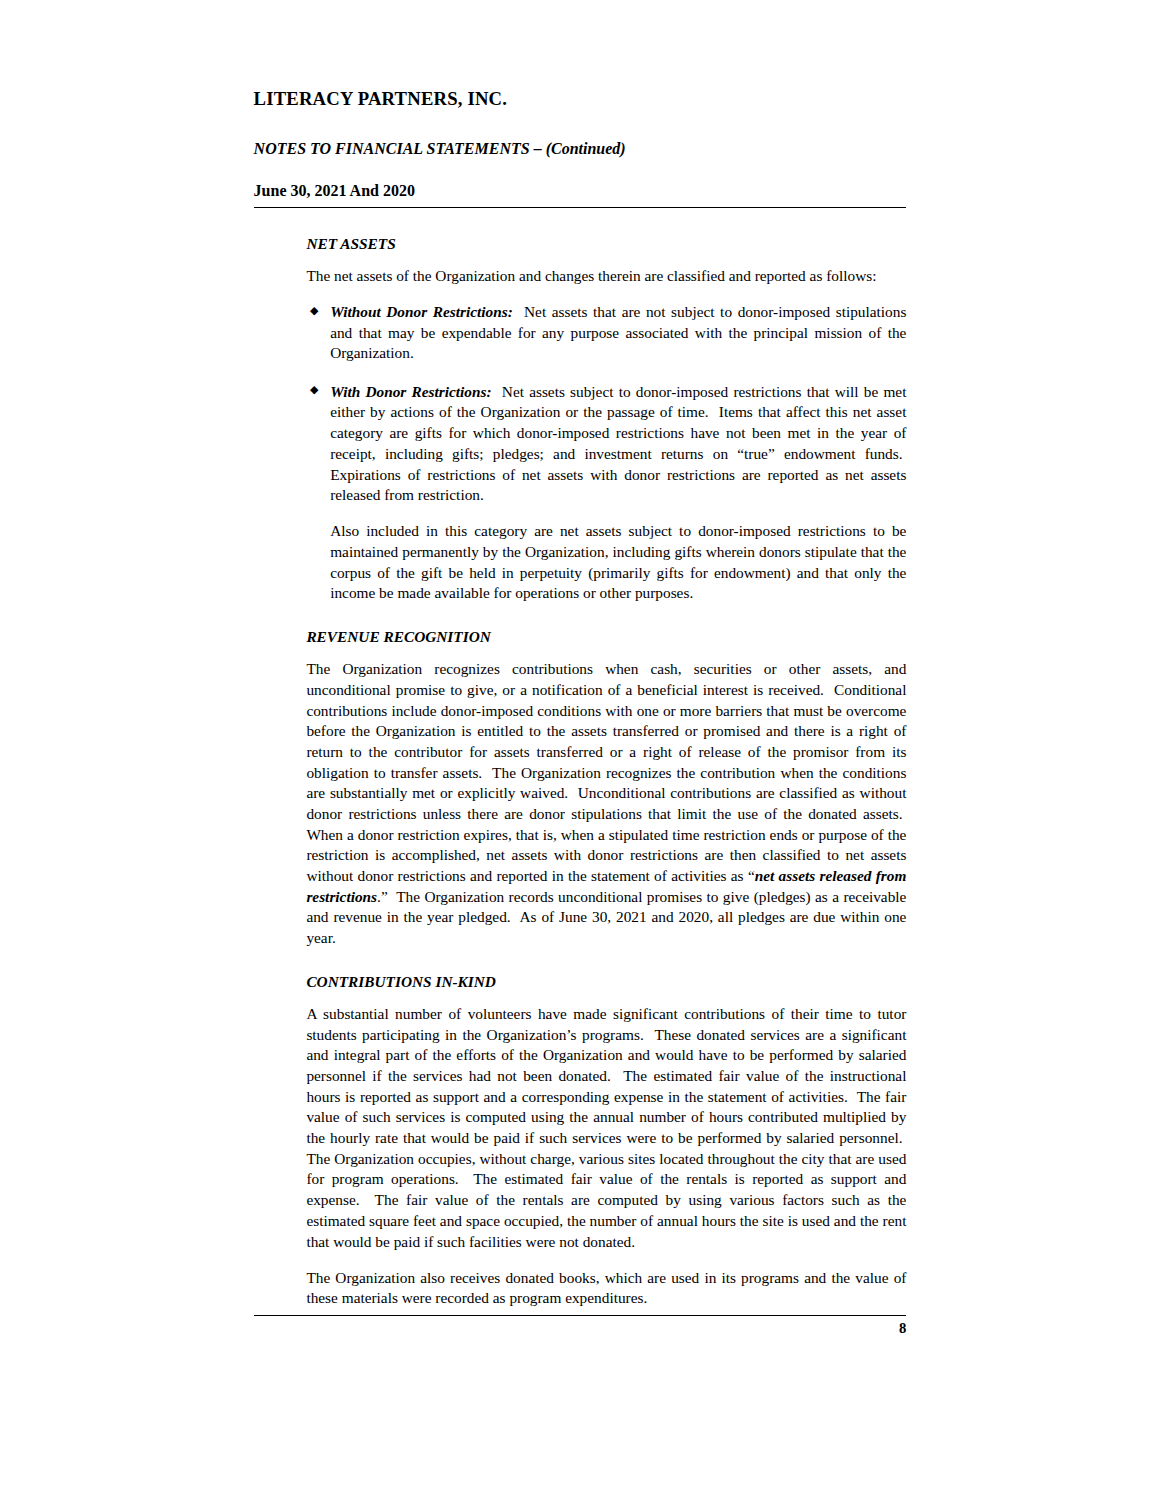LITERACY PARTNERS, INC.
NOTES TO FINANCIAL STATEMENTS – (Continued)
June 30, 2021 And 2020
NET ASSETS
The net assets of the Organization and changes therein are classified and reported as follows:
Without Donor Restrictions: Net assets that are not subject to donor-imposed stipulations and that may be expendable for any purpose associated with the principal mission of the Organization.
With Donor Restrictions: Net assets subject to donor-imposed restrictions that will be met either by actions of the Organization or the passage of time. Items that affect this net asset category are gifts for which donor-imposed restrictions have not been met in the year of receipt, including gifts; pledges; and investment returns on “true” endowment funds. Expirations of restrictions of net assets with donor restrictions are reported as net assets released from restriction.
Also included in this category are net assets subject to donor-imposed restrictions to be maintained permanently by the Organization, including gifts wherein donors stipulate that the corpus of the gift be held in perpetuity (primarily gifts for endowment) and that only the income be made available for operations or other purposes.
REVENUE RECOGNITION
The Organization recognizes contributions when cash, securities or other assets, and unconditional promise to give, or a notification of a beneficial interest is received. Conditional contributions include donor-imposed conditions with one or more barriers that must be overcome before the Organization is entitled to the assets transferred or promised and there is a right of return to the contributor for assets transferred or a right of release of the promisor from its obligation to transfer assets. The Organization recognizes the contribution when the conditions are substantially met or explicitly waived. Unconditional contributions are classified as without donor restrictions unless there are donor stipulations that limit the use of the donated assets. When a donor restriction expires, that is, when a stipulated time restriction ends or purpose of the restriction is accomplished, net assets with donor restrictions are then classified to net assets without donor restrictions and reported in the statement of activities as “net assets released from restrictions.” The Organization records unconditional promises to give (pledges) as a receivable and revenue in the year pledged. As of June 30, 2021 and 2020, all pledges are due within one year.
CONTRIBUTIONS IN-KIND
A substantial number of volunteers have made significant contributions of their time to tutor students participating in the Organization’s programs. These donated services are a significant and integral part of the efforts of the Organization and would have to be performed by salaried personnel if the services had not been donated. The estimated fair value of the instructional hours is reported as support and a corresponding expense in the statement of activities. The fair value of such services is computed using the annual number of hours contributed multiplied by the hourly rate that would be paid if such services were to be performed by salaried personnel. The Organization occupies, without charge, various sites located throughout the city that are used for program operations. The estimated fair value of the rentals is reported as support and expense. The fair value of the rentals are computed by using various factors such as the estimated square feet and space occupied, the number of annual hours the site is used and the rent that would be paid if such facilities were not donated.
The Organization also receives donated books, which are used in its programs and the value of these materials were recorded as program expenditures.
8